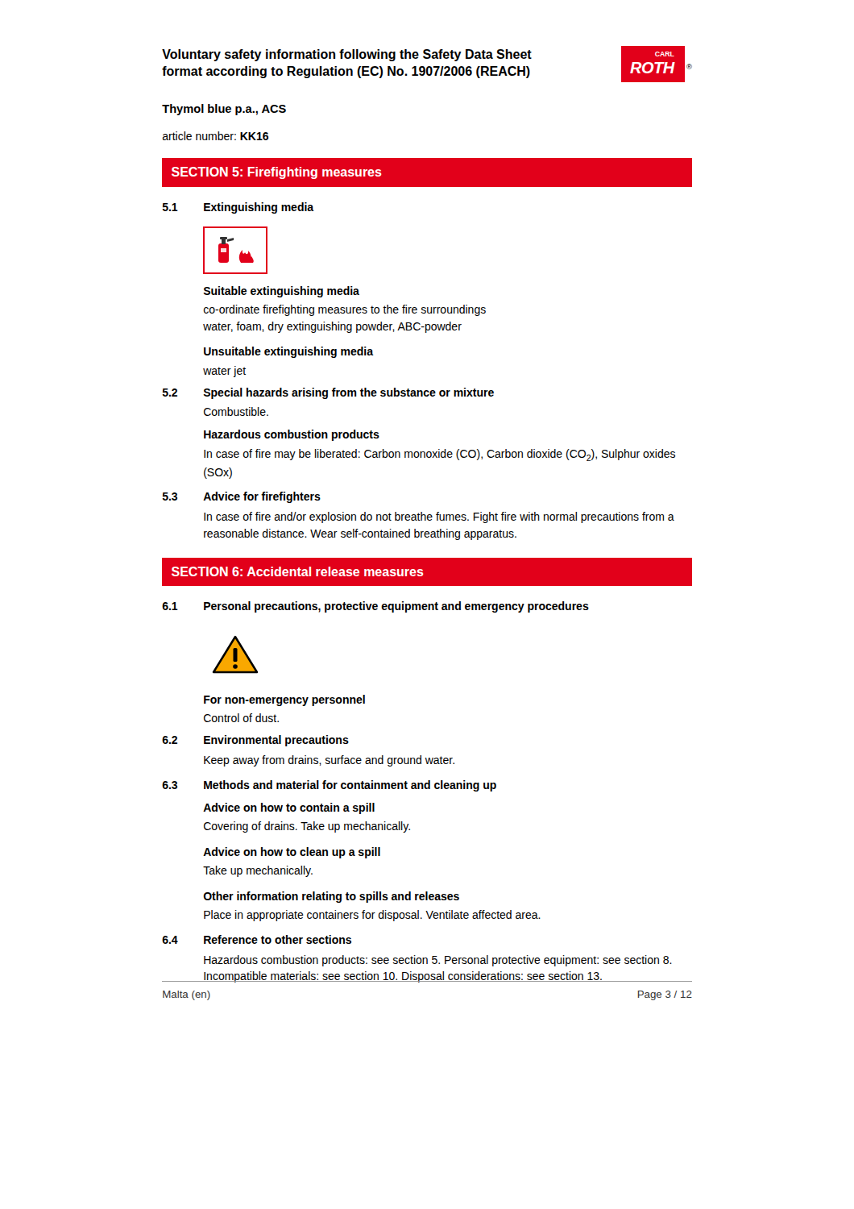Voluntary safety information following the Safety Data Sheet format according to Regulation (EC) No. 1907/2006 (REACH)
CARLROTH®
Thymol blue p.a., ACS
article number: KK16
SECTION 5: Firefighting measures
5.1
Extinguishing media
Suitable extinguishing media
co-ordinate firefighting measures to the fire surroundings
water, foam, dry extinguishing powder, ABC-powder
Unsuitable extinguishing media
water jet
5.2
Special hazards arising from the substance or mixture
Combustible.
Hazardous combustion products
In case of fire may be liberated: Carbon monoxide (CO), Carbon dioxide (CO2), Sulphur oxides (SOx)
5.3
Advice for firefighters
In case of fire and/or explosion do not breathe fumes. Fight fire with normal precautions from a reasonable distance. Wear self-contained breathing apparatus.
SECTION 6: Accidental release measures
6.1
Personal precautions, protective equipment and emergency procedures
For non-emergency personnel
Control of dust.
6.2
Environmental precautions
Keep away from drains, surface and ground water.
6.3
Methods and material for containment and cleaning up
Advice on how to contain a spill
Covering of drains. Take up mechanically.
Advice on how to clean up a spill
Take up mechanically.
Other information relating to spills and releases
Place in appropriate containers for disposal. Ventilate affected area.
6.4
Reference to other sections
Hazardous combustion products: see section 5. Personal protective equipment: see section 8. Incompatible materials: see section 10. Disposal considerations: see section 13.
Malta (en) Page 3 / 12